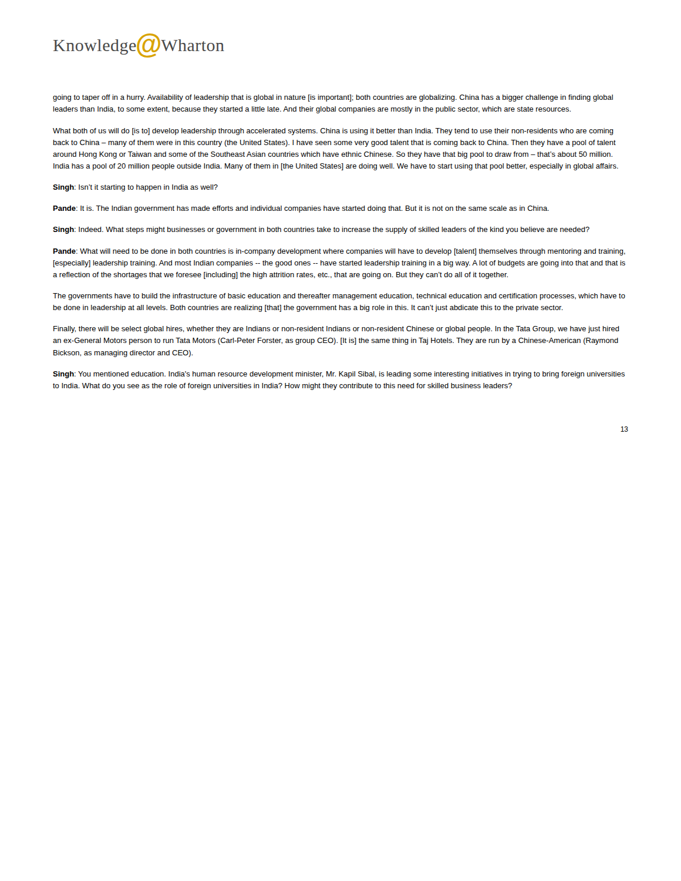Knowledge@Wharton
going to taper off in a hurry. Availability of leadership that is global in nature [is important]; both countries are globalizing. China has a bigger challenge in finding global leaders than India, to some extent, because they started a little late. And their global companies are mostly in the public sector, which are state resources.
What both of us will do [is to] develop leadership through accelerated systems. China is using it better than India. They tend to use their non-residents who are coming back to China – many of them were in this country (the United States). I have seen some very good talent that is coming back to China. Then they have a pool of talent around Hong Kong or Taiwan and some of the Southeast Asian countries which have ethnic Chinese. So they have that big pool to draw from – that’s about 50 million. India has a pool of 20 million people outside India. Many of them in [the United States] are doing well. We have to start using that pool better, especially in global affairs.
Singh: Isn’t it starting to happen in India as well?
Pande: It is. The Indian government has made efforts and individual companies have started doing that. But it is not on the same scale as in China.
Singh: Indeed. What steps might businesses or government in both countries take to increase the supply of skilled leaders of the kind you believe are needed?
Pande: What will need to be done in both countries is in-company development where companies will have to develop [talent] themselves through mentoring and training, [especially] leadership training. And most Indian companies -- the good ones -- have started leadership training in a big way. A lot of budgets are going into that and that is a reflection of the shortages that we foresee [including] the high attrition rates, etc., that are going on. But they can’t do all of it together.
The governments have to build the infrastructure of basic education and thereafter management education, technical education and certification processes, which have to be done in leadership at all levels. Both countries are realizing [that] the government has a big role in this. It can’t just abdicate this to the private sector.
Finally, there will be select global hires, whether they are Indians or non-resident Indians or non-resident Chinese or global people. In the Tata Group, we have just hired an ex-General Motors person to run Tata Motors (Carl-Peter Forster, as group CEO). [It is] the same thing in Taj Hotels. They are run by a Chinese-American (Raymond Bickson, as managing director and CEO).
Singh: You mentioned education. India's human resource development minister, Mr. Kapil Sibal, is leading some interesting initiatives in trying to bring foreign universities to India. What do you see as the role of foreign universities in India? How might they contribute to this need for skilled business leaders?
13